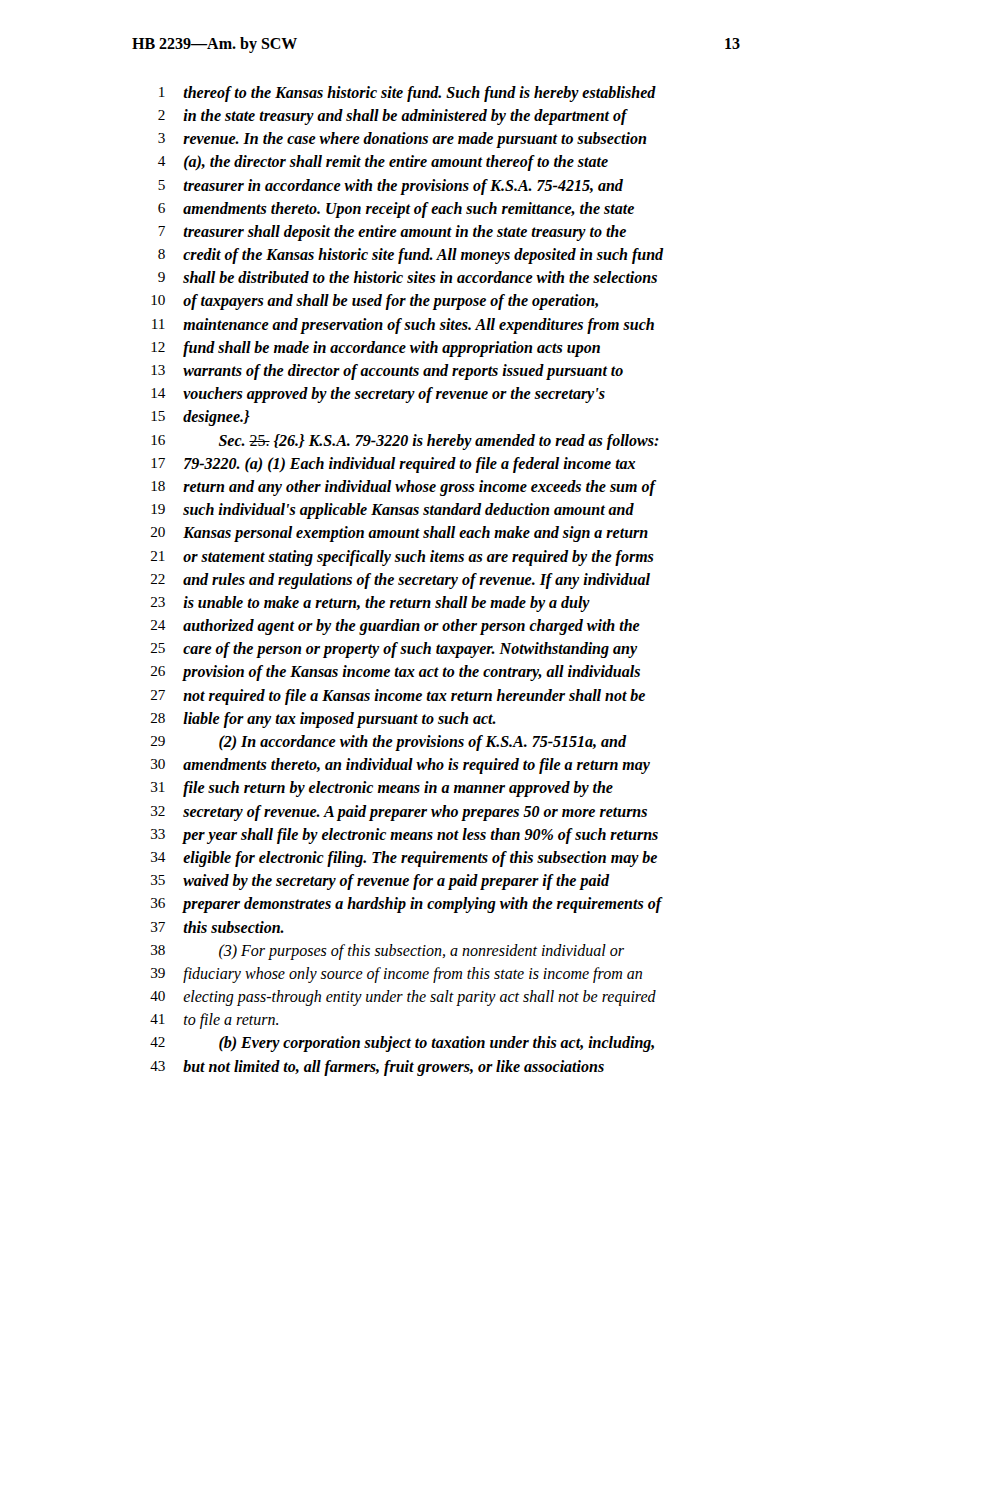HB 2239—Am. by SCW 13
thereof to the Kansas historic site fund. Such fund is hereby established
in the state treasury and shall be administered by the department of
revenue. In the case where donations are made pursuant to subsection
(a), the director shall remit the entire amount thereof to the state
treasurer in accordance with the provisions of K.S.A. 75-4215, and
amendments thereto. Upon receipt of each such remittance, the state
treasurer shall deposit the entire amount in the state treasury to the
credit of the Kansas historic site fund. All moneys deposited in such fund
shall be distributed to the historic sites in accordance with the selections
of taxpayers and shall be used for the purpose of the operation,
maintenance and preservation of such sites. All expenditures from such
fund shall be made in accordance with appropriation acts upon
warrants of the director of accounts and reports issued pursuant to
vouchers approved by the secretary of revenue or the secretary's
designee.}
Sec. 25. {26.} K.S.A. 79-3220 is hereby amended to read as follows:
79-3220. (a) (1) Each individual required to file a federal income tax
return and any other individual whose gross income exceeds the sum of
such individual's applicable Kansas standard deduction amount and
Kansas personal exemption amount shall each make and sign a return
or statement stating specifically such items as are required by the forms
and rules and regulations of the secretary of revenue. If any individual
is unable to make a return, the return shall be made by a duly
authorized agent or by the guardian or other person charged with the
care of the person or property of such taxpayer. Notwithstanding any
provision of the Kansas income tax act to the contrary, all individuals
not required to file a Kansas income tax return hereunder shall not be
liable for any tax imposed pursuant to such act.
(2) In accordance with the provisions of K.S.A. 75-5151a, and
amendments thereto, an individual who is required to file a return may
file such return by electronic means in a manner approved by the
secretary of revenue. A paid preparer who prepares 50 or more returns
per year shall file by electronic means not less than 90% of such returns
eligible for electronic filing. The requirements of this subsection may be
waived by the secretary of revenue for a paid preparer if the paid
preparer demonstrates a hardship in complying with the requirements of
this subsection.
(3) For purposes of this subsection, a nonresident individual or
fiduciary whose only source of income from this state is income from an
electing pass-through entity under the salt parity act shall not be required
to file a return.
(b) Every corporation subject to taxation under this act, including,
but not limited to, all farmers, fruit growers, or like associations